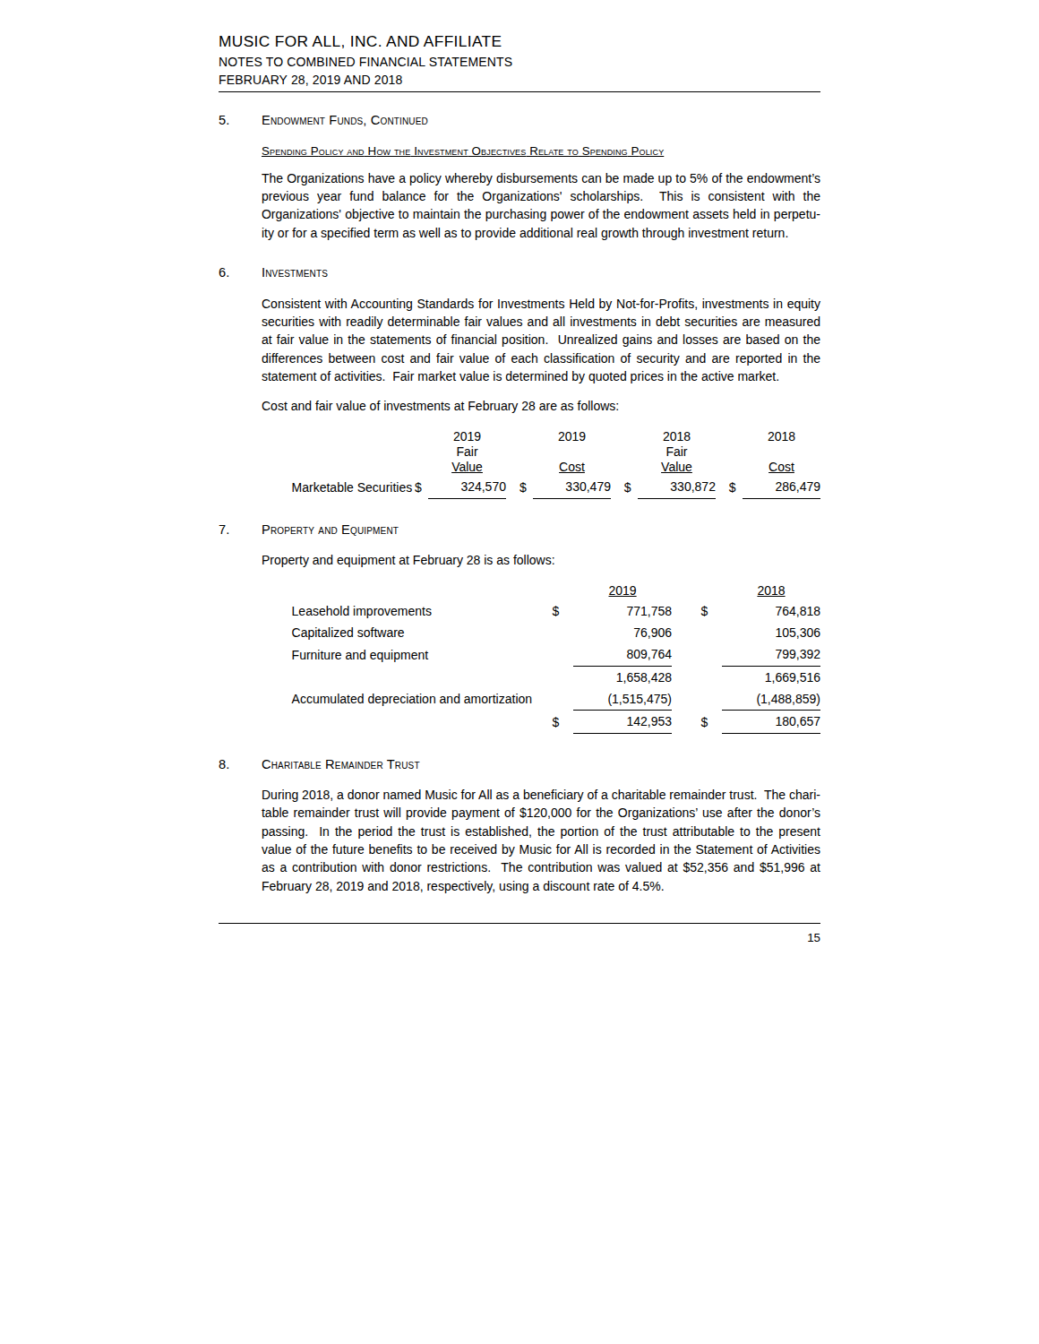MUSIC FOR ALL, INC. AND AFFILIATE
NOTES TO COMBINED FINANCIAL STATEMENTS
FEBRUARY 28, 2019 AND 2018
5.
ENDOWMENT FUNDS, CONTINUED
SPENDING POLICY AND HOW THE INVESTMENT OBJECTIVES RELATE TO SPENDING POLICY
The Organizations have a policy whereby disbursements can be made up to 5% of the endowment’s previous year fund balance for the Organizations' scholarships. This is consistent with the Organizations' objective to maintain the purchasing power of the endowment assets held in perpetuity or for a specified term as well as to provide additional real growth through investment return.
6.
INVESTMENTS
Consistent with Accounting Standards for Investments Held by Not-for-Profits, investments in equity securities with readily determinable fair values and all investments in debt securities are measured at fair value in the statements of financial position. Unrealized gains and losses are based on the differences between cost and fair value of each classification of security and are reported in the statement of activities. Fair market value is determined by quoted prices in the active market.
Cost and fair value of investments at February 28 are as follows:
| | | 2019 Fair Value | | | 2019 Cost | | | 2018 Fair Value | | | 2018 Cost |
| Marketable Securities | $ | 324,570 | | $ | 330,479 | | $ | 330,872 | | $ | 286,479 |
7.
PROPERTY AND EQUIPMENT
Property and equipment at February 28 is as follows:
| | | 2019 | | | 2018 |
| Leasehold improvements | $ | 771,758 | | $ | 764,818 |
| Capitalized software | | 76,906 | | | 105,306 |
| Furniture and equipment | | 809,764 | | | 799,392 |
| | | 1,658,428 | | | 1,669,516 |
| Accumulated depreciation and amortization | | (1,515,475) | | | (1,488,859) |
| | $ | 142,953 | | $ | 180,657 |
8.
CHARITABLE REMAINDER TRUST
During 2018, a donor named Music for All as a beneficiary of a charitable remainder trust. The charitable remainder trust will provide payment of $120,000 for the Organizations’ use after the donor’s passing. In the period the trust is established, the portion of the trust attributable to the present value of the future benefits to be received by Music for All is recorded in the Statement of Activities as a contribution with donor restrictions. The contribution was valued at $52,356 and $51,996 at February 28, 2019 and 2018, respectively, using a discount rate of 4.5%.
15